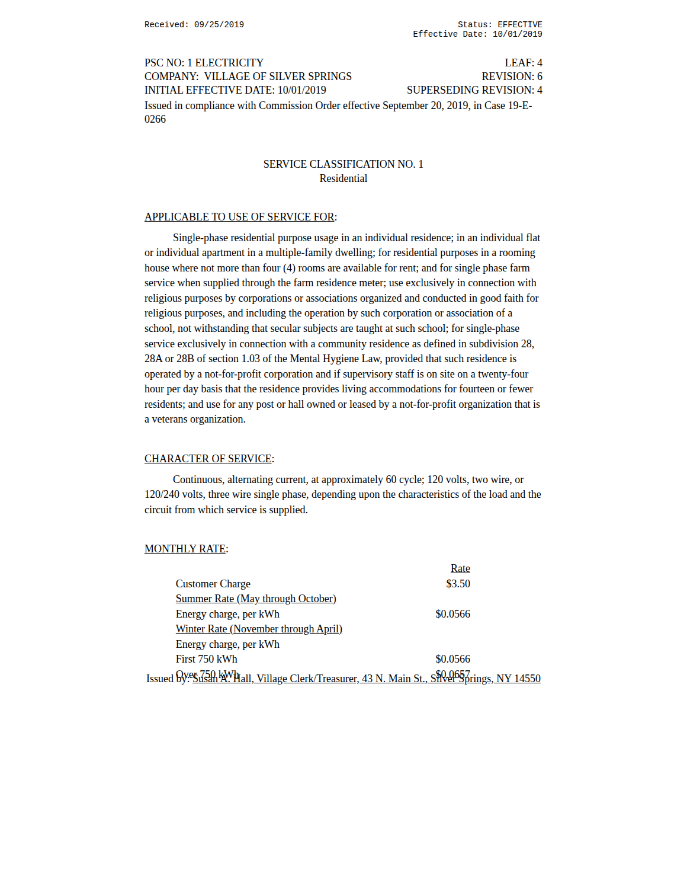Received: 09/25/2019
Status: EFFECTIVE
Effective Date: 10/01/2019
PSC NO: 1 ELECTRICITY
LEAF: 4
COMPANY: VILLAGE OF SILVER SPRINGS
REVISION: 6
INITIAL EFFECTIVE DATE: 10/01/2019
SUPERSEDING REVISION: 4
Issued in compliance with Commission Order effective September 20, 2019, in Case 19-E-0266
SERVICE CLASSIFICATION NO. 1
Residential
APPLICABLE TO USE OF SERVICE FOR:
Single-phase residential purpose usage in an individual residence; in an individual flat or individual apartment in a multiple-family dwelling; for residential purposes in a rooming house where not more than four (4) rooms are available for rent; and for single phase farm service when supplied through the farm residence meter; use exclusively in connection with religious purposes by corporations or associations organized and conducted in good faith for religious purposes, and including the operation by such corporation or association of a school, not withstanding that secular subjects are taught at such school; for single-phase service exclusively in connection with a community residence as defined in subdivision 28, 28A or 28B of section 1.03 of the Mental Hygiene Law, provided that such residence is operated by a not-for-profit corporation and if supervisory staff is on site on a twenty-four hour per day basis that the residence provides living accommodations for fourteen or fewer residents; and use for any post or hall owned or leased by a not-for-profit organization that is a veterans organization.
CHARACTER OF SERVICE:
Continuous, alternating current, at approximately 60 cycle; 120 volts, two wire, or 120/240 volts, three wire single phase, depending upon the characteristics of the load and the circuit from which service is supplied.
MONTHLY RATE:
| | Rate |
| Customer Charge | $3.50 |
| Summer Rate (May through October) | |
| Energy charge, per kWh | $0.0566 |
| Winter Rate (November through April) | |
| Energy charge, per kWh | |
| First 750 kWh | $0.0566 |
| Over 750 kWh | $0.0657 |
Issued by: Susan A. Hall, Village Clerk/Treasurer, 43 N. Main St., Silver Springs, NY 14550